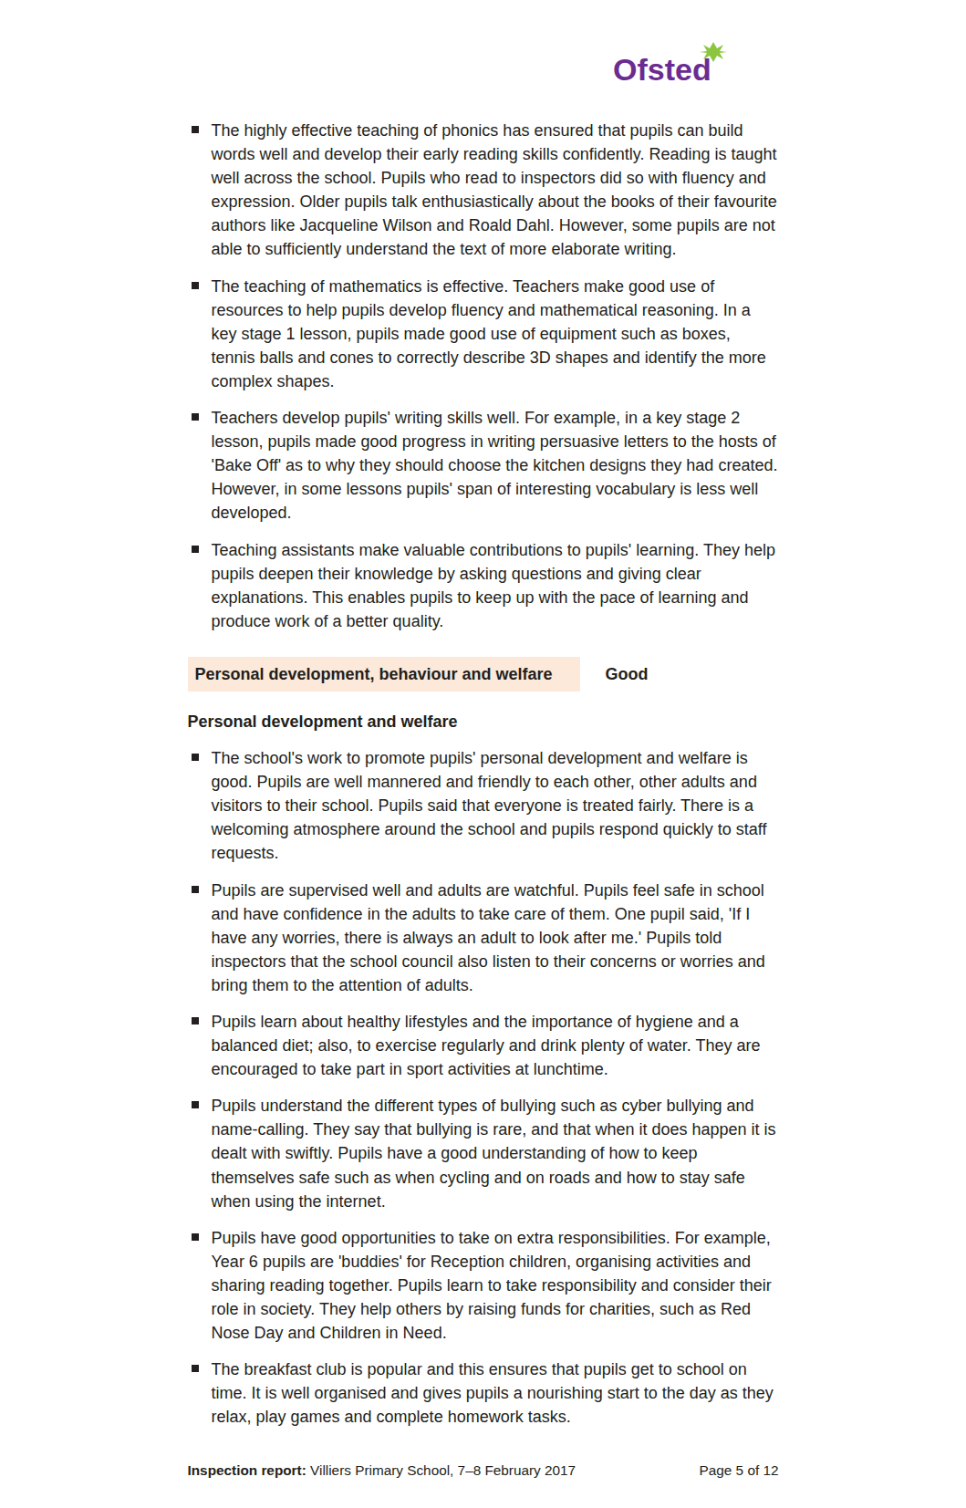Ofsted
The highly effective teaching of phonics has ensured that pupils can build words well and develop their early reading skills confidently. Reading is taught well across the school. Pupils who read to inspectors did so with fluency and expression. Older pupils talk enthusiastically about the books of their favourite authors like Jacqueline Wilson and Roald Dahl. However, some pupils are not able to sufficiently understand the text of more elaborate writing.
The teaching of mathematics is effective. Teachers make good use of resources to help pupils develop fluency and mathematical reasoning. In a key stage 1 lesson, pupils made good use of equipment such as boxes, tennis balls and cones to correctly describe 3D shapes and identify the more complex shapes.
Teachers develop pupils' writing skills well. For example, in a key stage 2 lesson, pupils made good progress in writing persuasive letters to the hosts of 'Bake Off' as to why they should choose the kitchen designs they had created. However, in some lessons pupils' span of interesting vocabulary is less well developed.
Teaching assistants make valuable contributions to pupils' learning. They help pupils deepen their knowledge by asking questions and giving clear explanations. This enables pupils to keep up with the pace of learning and produce work of a better quality.
Personal development, behaviour and welfare
Good
Personal development and welfare
The school's work to promote pupils' personal development and welfare is good. Pupils are well mannered and friendly to each other, other adults and visitors to their school. Pupils said that everyone is treated fairly. There is a welcoming atmosphere around the school and pupils respond quickly to staff requests.
Pupils are supervised well and adults are watchful. Pupils feel safe in school and have confidence in the adults to take care of them. One pupil said, 'If I have any worries, there is always an adult to look after me.' Pupils told inspectors that the school council also listen to their concerns or worries and bring them to the attention of adults.
Pupils learn about healthy lifestyles and the importance of hygiene and a balanced diet; also, to exercise regularly and drink plenty of water. They are encouraged to take part in sport activities at lunchtime.
Pupils understand the different types of bullying such as cyber bullying and name-calling. They say that bullying is rare, and that when it does happen it is dealt with swiftly. Pupils have a good understanding of how to keep themselves safe such as when cycling and on roads and how to stay safe when using the internet.
Pupils have good opportunities to take on extra responsibilities. For example, Year 6 pupils are 'buddies' for Reception children, organising activities and sharing reading together. Pupils learn to take responsibility and consider their role in society. They help others by raising funds for charities, such as Red Nose Day and Children in Need.
The breakfast club is popular and this ensures that pupils get to school on time. It is well organised and gives pupils a nourishing start to the day as they relax, play games and complete homework tasks.
Inspection report: Villiers Primary School, 7–8 February 2017
Page 5 of 12